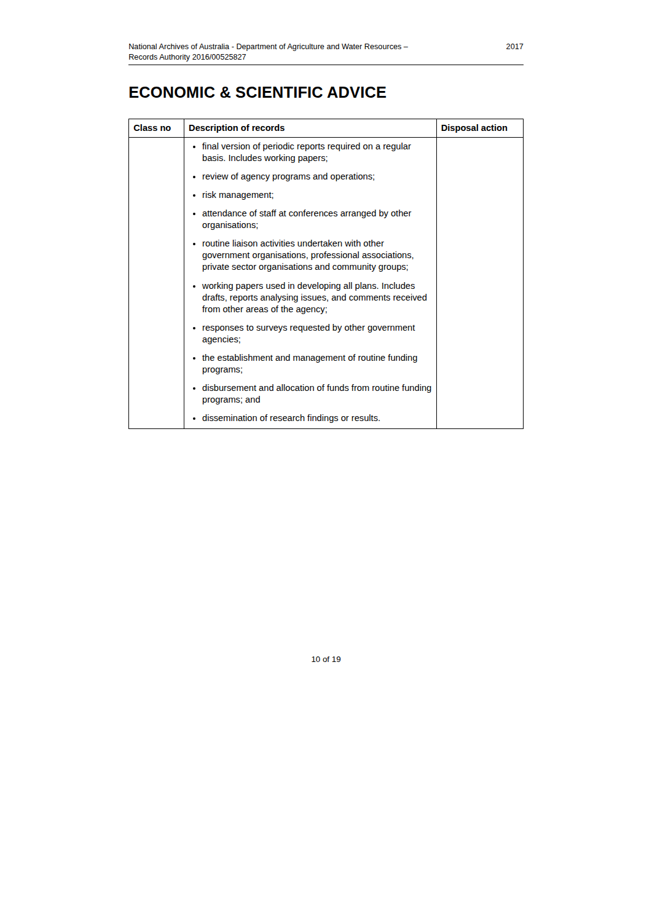National Archives of Australia - Department of Agriculture and Water Resources –
Records Authority 2016/00525827
2017
ECONOMIC & SCIENTIFIC ADVICE
| Class no | Description of records | Disposal action |
| --- | --- | --- |
| | final version of periodic reports required on a regular basis. Includes working papers; review of agency programs and operations; risk management; attendance of staff at conferences arranged by other organisations; routine liaison activities undertaken with other government organisations, professional associations, private sector organisations and community groups; working papers used in developing all plans. Includes drafts, reports analysing issues, and comments received from other areas of the agency; responses to surveys requested by other government agencies; the establishment and management of routine funding programs; disbursement and allocation of funds from routine funding programs; and dissemination of research findings or results. | |
10 of 19